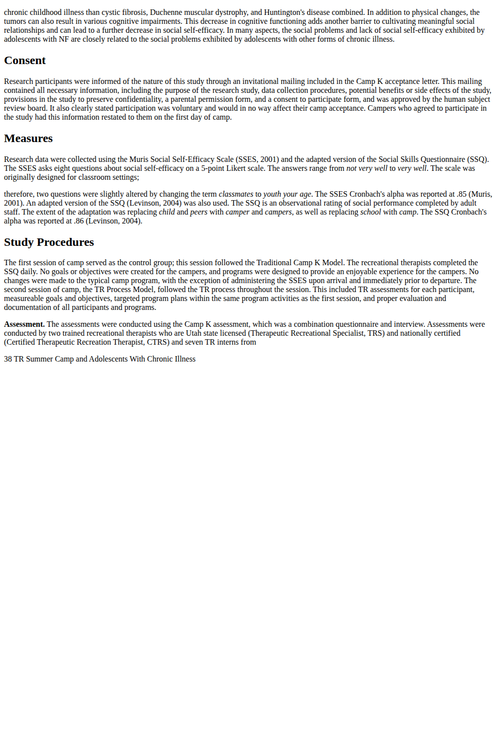chronic childhood illness than cystic fibrosis, Duchenne muscular dystrophy, and Huntington's disease combined. In addition to physical changes, the tumors can also result in various cognitive impairments. This decrease in cognitive functioning adds another barrier to cultivating meaningful social relationships and can lead to a further decrease in social self-efficacy. In many aspects, the social problems and lack of social self-efficacy exhibited by adolescents with NF are closely related to the social problems exhibited by adolescents with other forms of chronic illness.
Consent
Research participants were informed of the nature of this study through an invitational mailing included in the Camp K acceptance letter. This mailing contained all necessary information, including the purpose of the research study, data collection procedures, potential benefits or side effects of the study, provisions in the study to preserve confidentiality, a parental permission form, and a consent to participate form, and was approved by the human subject review board. It also clearly stated participation was voluntary and would in no way affect their camp acceptance. Campers who agreed to participate in the study had this information restated to them on the first day of camp.
Measures
Research data were collected using the Muris Social Self-Efficacy Scale (SSES, 2001) and the adapted version of the Social Skills Questionnaire (SSQ). The SSES asks eight questions about social self-efficacy on a 5-point Likert scale. The answers range from not very well to very well. The scale was originally designed for classroom settings;
therefore, two questions were slightly altered by changing the term classmates to youth your age. The SSES Cronbach's alpha was reported at .85 (Muris, 2001). An adapted version of the SSQ (Levinson, 2004) was also used. The SSQ is an observational rating of social performance completed by adult staff. The extent of the adaptation was replacing child and peers with camper and campers, as well as replacing school with camp. The SSQ Cronbach's alpha was reported at .86 (Levinson, 2004).
Study Procedures
The first session of camp served as the control group; this session followed the Traditional Camp K Model. The recreational therapists completed the SSQ daily. No goals or objectives were created for the campers, and programs were designed to provide an enjoyable experience for the campers. No changes were made to the typical camp program, with the exception of administering the SSES upon arrival and immediately prior to departure. The second session of camp, the TR Process Model, followed the TR process throughout the session. This included TR assessments for each participant, measureable goals and objectives, targeted program plans within the same program activities as the first session, and proper evaluation and documentation of all participants and programs.
Assessment. The assessments were conducted using the Camp K assessment, which was a combination questionnaire and interview. Assessments were conducted by two trained recreational therapists who are Utah state licensed (Therapeutic Recreational Specialist, TRS) and nationally certified (Certified Therapeutic Recreation Therapist, CTRS) and seven TR interns from
38 TR Summer Camp and Adolescents With Chronic Illness